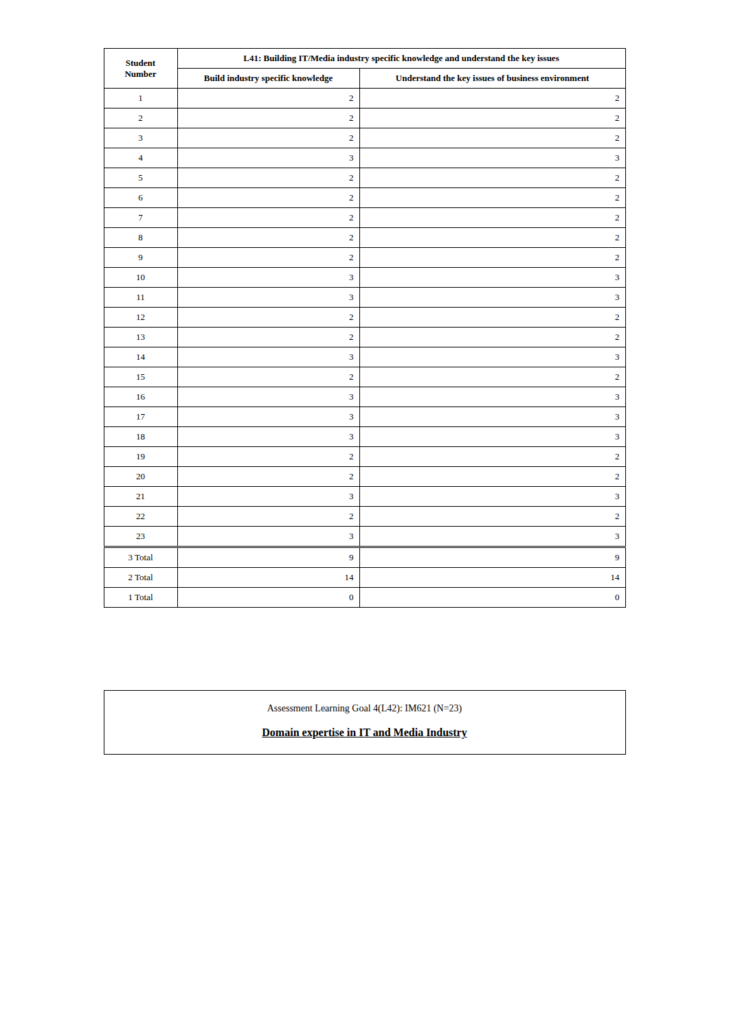| Student Number | L41: Building IT/Media industry specific knowledge and understand the key issues |
| --- | --- |
| Build industry specific knowledge | Understand the key issues of business environment |
| 1 | 2 | 2 |
| 2 | 2 | 2 |
| 3 | 2 | 2 |
| 4 | 3 | 3 |
| 5 | 2 | 2 |
| 6 | 2 | 2 |
| 7 | 2 | 2 |
| 8 | 2 | 2 |
| 9 | 2 | 2 |
| 10 | 3 | 3 |
| 11 | 3 | 3 |
| 12 | 2 | 2 |
| 13 | 2 | 2 |
| 14 | 3 | 3 |
| 15 | 2 | 2 |
| 16 | 3 | 3 |
| 17 | 3 | 3 |
| 18 | 3 | 3 |
| 19 | 2 | 2 |
| 20 | 2 | 2 |
| 21 | 3 | 3 |
| 22 | 2 | 2 |
| 23 | 3 | 3 |
| 3 Total | 9 | 9 |
| 2 Total | 14 | 14 |
| 1 Total | 0 | 0 |
Assessment Learning Goal 4(L42): IM621 (N=23)
Domain expertise in IT and Media Industry